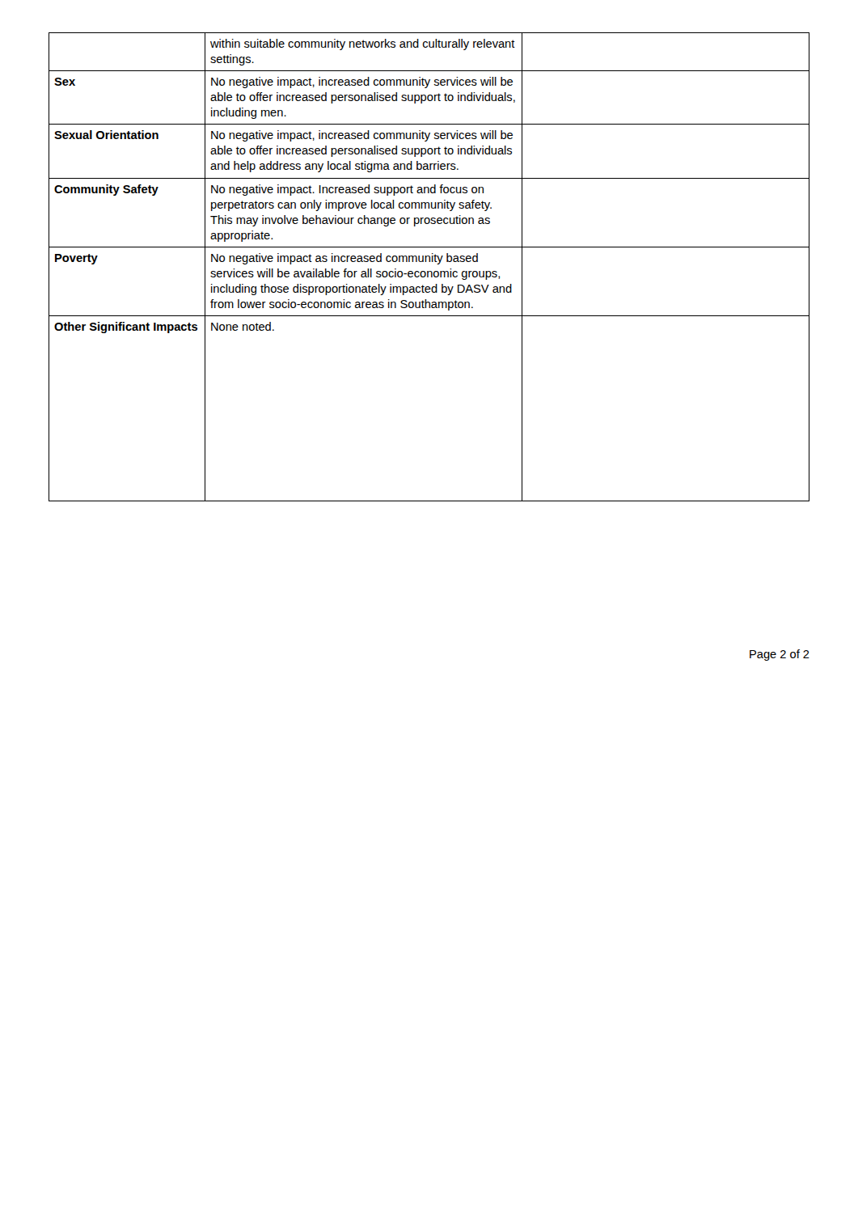| | within suitable community networks and culturally relevant settings. | |
| Sex | No negative impact, increased community services will be able to offer increased personalised support to individuals, including men. | |
| Sexual Orientation | No negative impact, increased community services will be able to offer increased personalised support to individuals and help address any local stigma and barriers. | |
| Community Safety | No negative impact. Increased support and focus on perpetrators can only improve local community safety. This may involve behaviour change or prosecution as appropriate. | |
| Poverty | No negative impact as increased community based services will be available for all socio-economic groups, including those disproportionately impacted by DASV and from lower socio-economic areas in Southampton. | |
| Other Significant Impacts | None noted. | |
Page 2 of 2